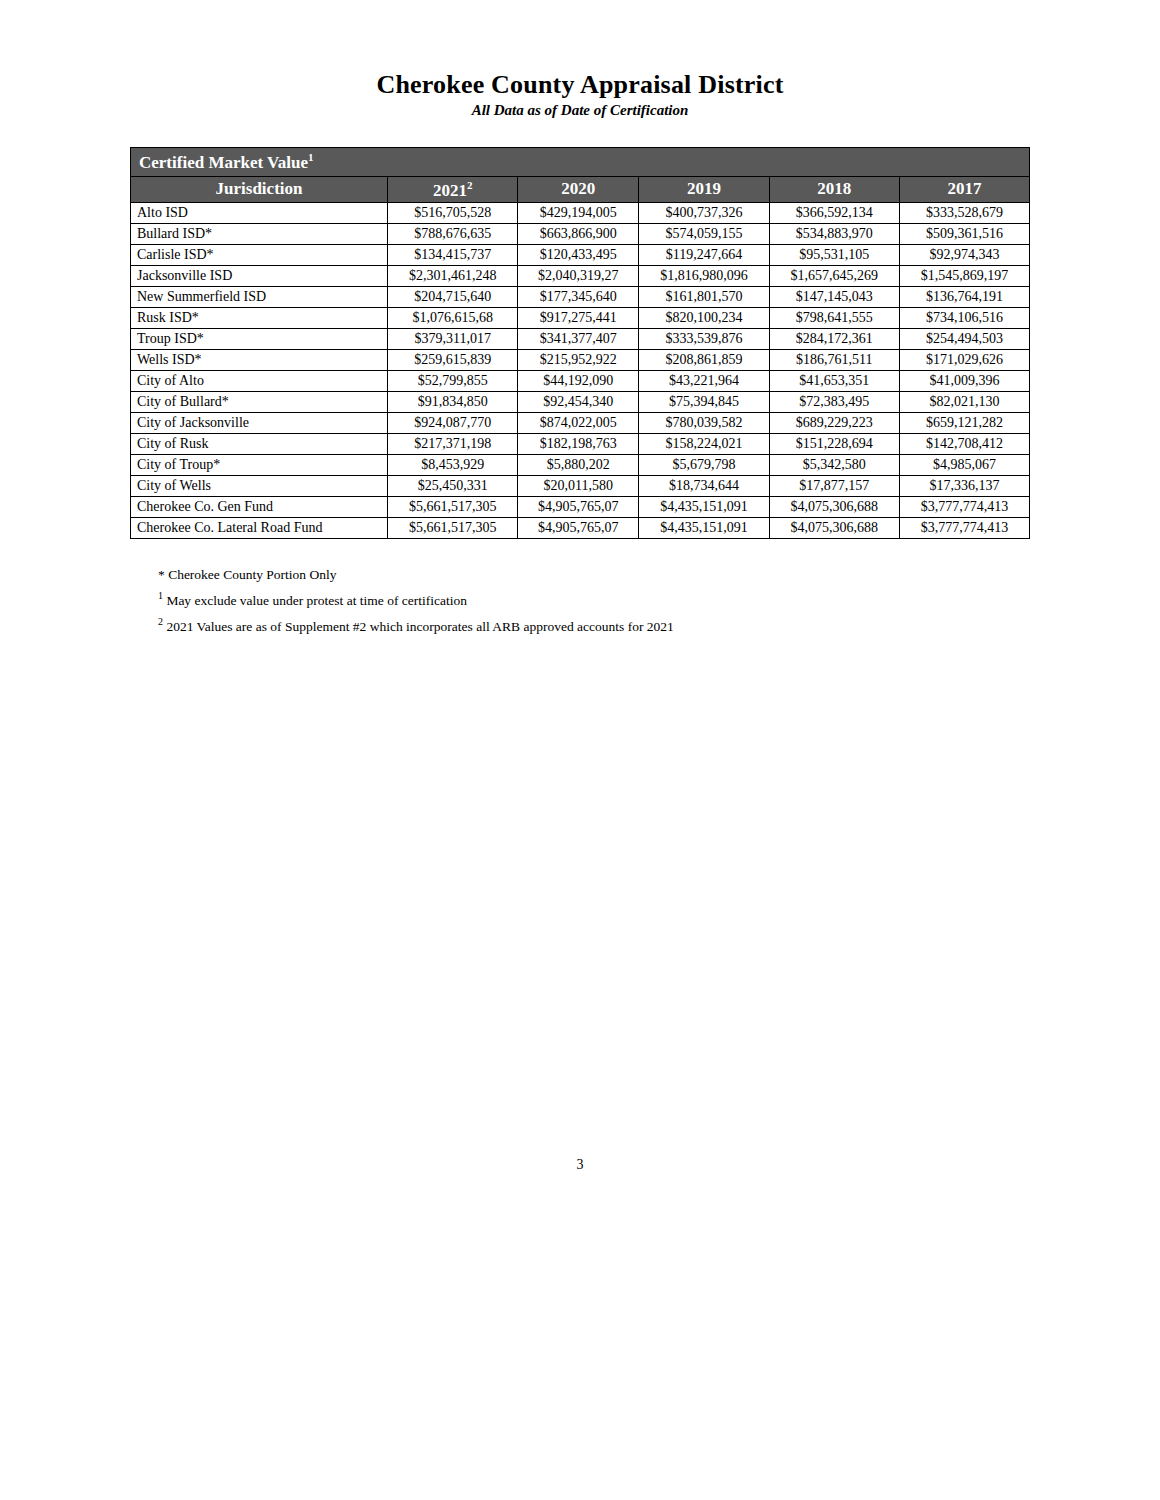Cherokee County Appraisal District
All Data as of Date of Certification
| Certified Market Value 1 |
| Jurisdiction | 2021 2 | 2020 | 2019 | 2018 | 2017 |
| Alto ISD | $516,705,528 | $429,194,005 | $400,737,326 | $366,592,134 | $333,528,679 |
| Bullard ISD* | $788,676,635 | $663,866,900 | $574,059,155 | $534,883,970 | $509,361,516 |
| Carlisle ISD* | $134,415,737 | $120,433,495 | $119,247,664 | $95,531,105 | $92,974,343 |
| Jacksonville ISD | $2,301,461,248 | $2,040,319,27 | $1,816,980,096 | $1,657,645,269 | $1,545,869,197 |
| New Summerfield ISD | $204,715,640 | $177,345,640 | $161,801,570 | $147,145,043 | $136,764,191 |
| Rusk ISD* | $1,076,615,68 | $917,275,441 | $820,100,234 | $798,641,555 | $734,106,516 |
| Troup ISD* | $379,311,017 | $341,377,407 | $333,539,876 | $284,172,361 | $254,494,503 |
| Wells ISD* | $259,615,839 | $215,952,922 | $208,861,859 | $186,761,511 | $171,029,626 |
| City of Alto | $52,799,855 | $44,192,090 | $43,221,964 | $41,653,351 | $41,009,396 |
| City of Bullard* | $91,834,850 | $92,454,340 | $75,394,845 | $72,383,495 | $82,021,130 |
| City of Jacksonville | $924,087,770 | $874,022,005 | $780,039,582 | $689,229,223 | $659,121,282 |
| City of Rusk | $217,371,198 | $182,198,763 | $158,224,021 | $151,228,694 | $142,708,412 |
| City of Troup* | $8,453,929 | $5,880,202 | $5,679,798 | $5,342,580 | $4,985,067 |
| City of Wells | $25,450,331 | $20,011,580 | $18,734,644 | $17,877,157 | $17,336,137 |
| Cherokee Co. Gen Fund | $5,661,517,305 | $4,905,765,07 | $4,435,151,091 | $4,075,306,688 | $3,777,774,413 |
| Cherokee Co. Lateral Road Fund | $5,661,517,305 | $4,905,765,07 | $4,435,151,091 | $4,075,306,688 | $3,777,774,413 |
* Cherokee County Portion Only
1 May exclude value under protest at time of certification
2 2021 Values are as of Supplement #2 which incorporates all ARB approved accounts for 2021
3